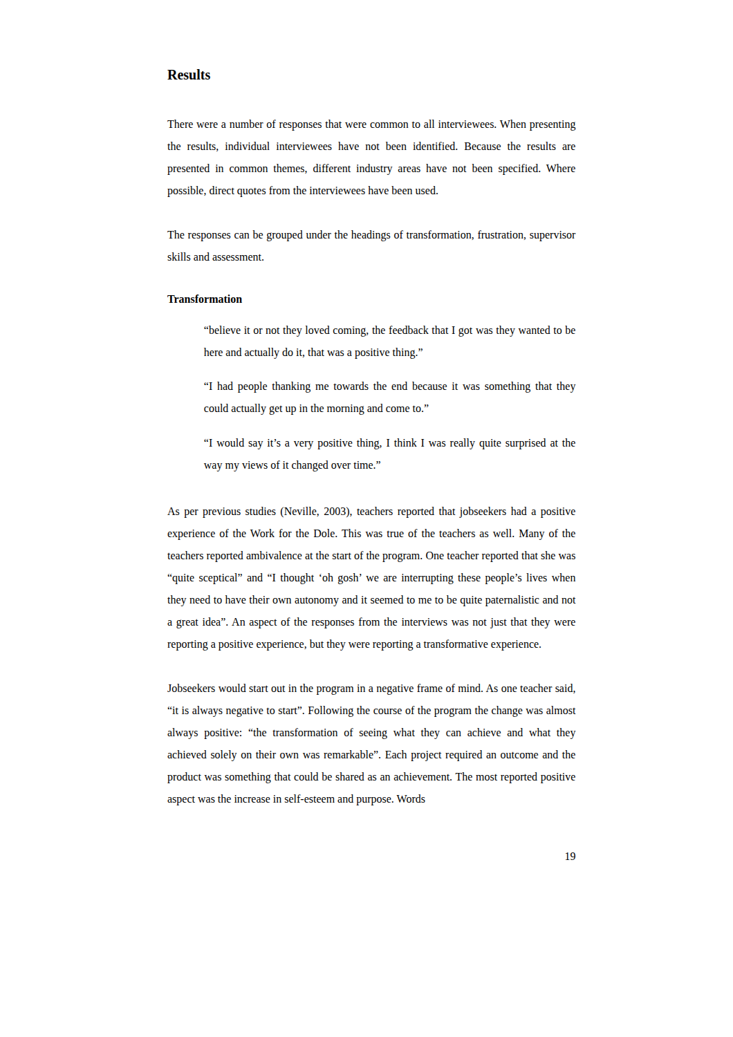Results
There were a number of responses that were common to all interviewees. When presenting the results, individual interviewees have not been identified. Because the results are presented in common themes, different industry areas have not been specified. Where possible, direct quotes from the interviewees have been used.
The responses can be grouped under the headings of transformation, frustration, supervisor skills and assessment.
Transformation
“believe it or not they loved coming, the feedback that I got was they wanted to be here and actually do it, that was a positive thing.”
“I had people thanking me towards the end because it was something that they could actually get up in the morning and come to.”
“I would say it’s a very positive thing, I think I was really quite surprised at the way my views of it changed over time.”
As per previous studies (Neville, 2003), teachers reported that jobseekers had a positive experience of the Work for the Dole. This was true of the teachers as well. Many of the teachers reported ambivalence at the start of the program. One teacher reported that she was “quite sceptical” and “I thought ‘oh gosh’ we are interrupting these people’s lives when they need to have their own autonomy and it seemed to me to be quite paternalistic and not a great idea”. An aspect of the responses from the interviews was not just that they were reporting a positive experience, but they were reporting a transformative experience.
Jobseekers would start out in the program in a negative frame of mind. As one teacher said, “it is always negative to start”. Following the course of the program the change was almost always positive: “the transformation of seeing what they can achieve and what they achieved solely on their own was remarkable”. Each project required an outcome and the product was something that could be shared as an achievement. The most reported positive aspect was the increase in self-esteem and purpose. Words
19